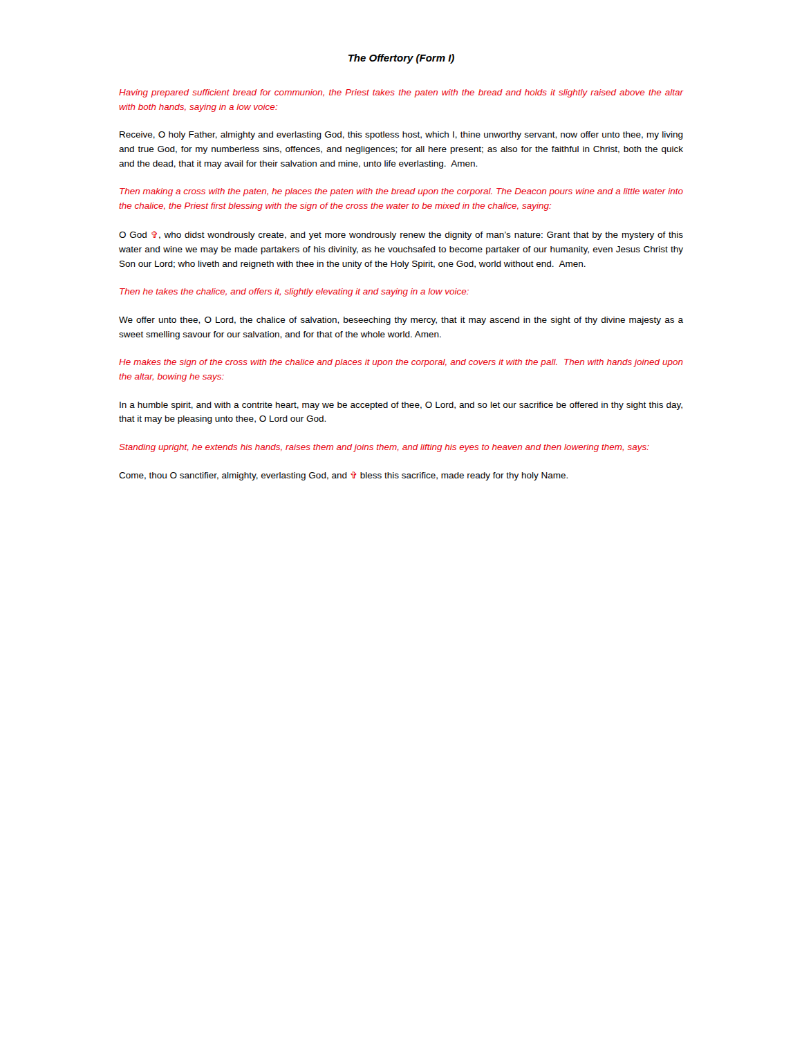The Offertory (Form I)
Having prepared sufficient bread for communion, the Priest takes the paten with the bread and holds it slightly raised above the altar with both hands, saying in a low voice:
Receive, O holy Father, almighty and everlasting God, this spotless host, which I, thine unworthy servant, now offer unto thee, my living and true God, for my numberless sins, offences, and negligences; for all here present; as also for the faithful in Christ, both the quick and the dead, that it may avail for their salvation and mine, unto life everlasting. Amen.
Then making a cross with the paten, he places the paten with the bread upon the corporal. The Deacon pours wine and a little water into the chalice, the Priest first blessing with the sign of the cross the water to be mixed in the chalice, saying:
O God ✞, who didst wondrously create, and yet more wondrously renew the dignity of man’s nature: Grant that by the mystery of this water and wine we may be made partakers of his divinity, as he vouchsafed to become partaker of our humanity, even Jesus Christ thy Son our Lord; who liveth and reigneth with thee in the unity of the Holy Spirit, one God, world without end. Amen.
Then he takes the chalice, and offers it, slightly elevating it and saying in a low voice:
We offer unto thee, O Lord, the chalice of salvation, beseeching thy mercy, that it may ascend in the sight of thy divine majesty as a sweet smelling savour for our salvation, and for that of the whole world. Amen.
He makes the sign of the cross with the chalice and places it upon the corporal, and covers it with the pall. Then with hands joined upon the altar, bowing he says:
In a humble spirit, and with a contrite heart, may we be accepted of thee, O Lord, and so let our sacrifice be offered in thy sight this day, that it may be pleasing unto thee, O Lord our God.
Standing upright, he extends his hands, raises them and joins them, and lifting his eyes to heaven and then lowering them, says:
Come, thou O sanctifier, almighty, everlasting God, and ✞ bless this sacrifice, made ready for thy holy Name.